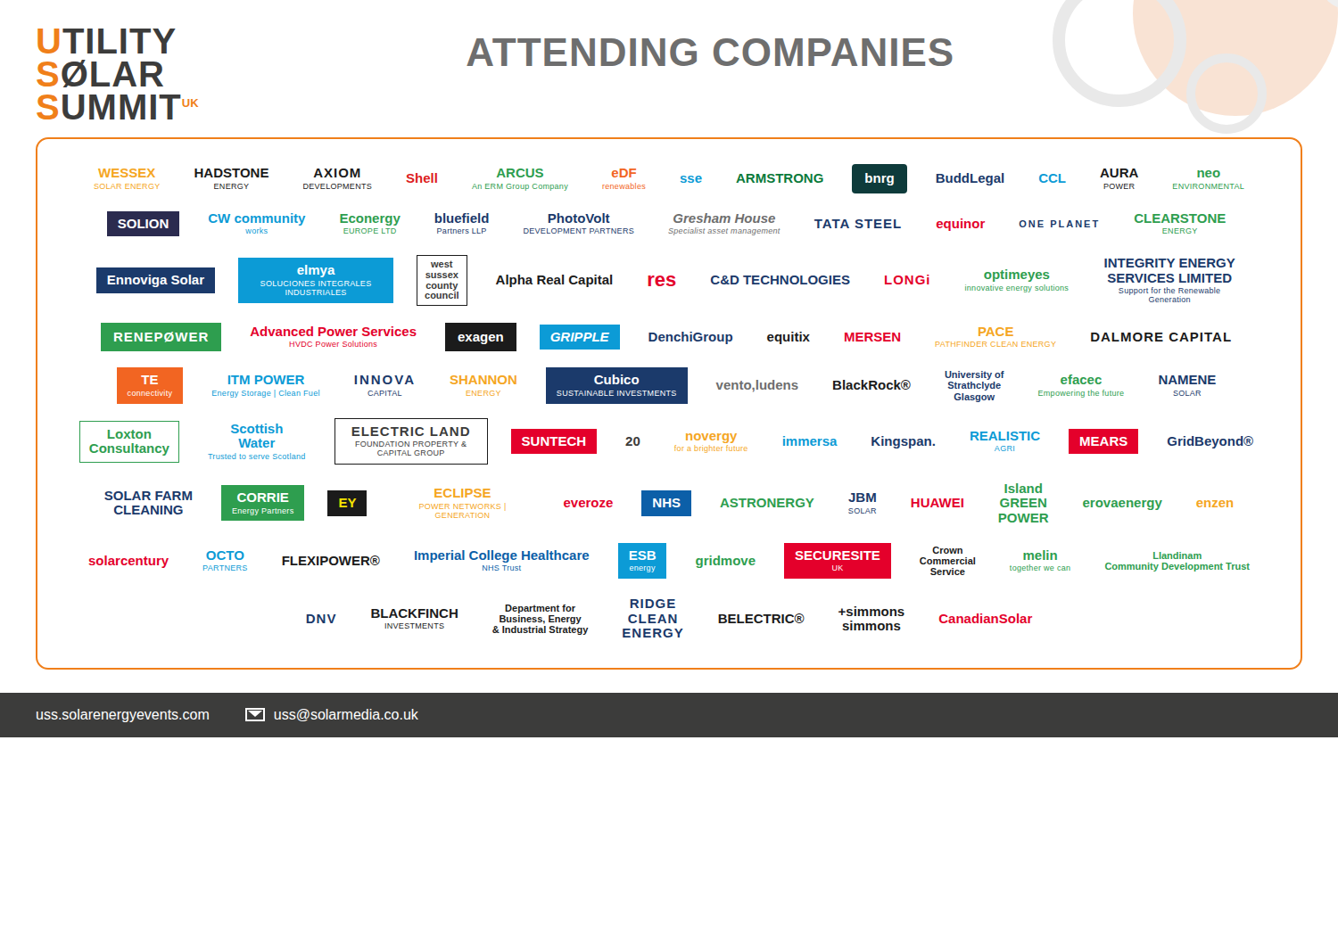UTILITY SØLAR Summit UK
Attending Companies
WESSEX
SOLAR ENERGY
HADSTONE
ENERGY
AXIOM
DEVELOPMENTS
Shell
ARCUS
An ERM Group Company
eDF
renewables
sse
ARMSTRONG
bnrg
BuddLegal
CCL
AURA
POWER
neo
ENVIRONMENTAL
SOLION
CW community
works
Econergy
EUROPE LTD
bluefield
Partners LLP
PhotoVolt
DEVELOPMENT PARTNERS
Gresham House
Specialist asset management
TATA STEEL
equinor
ONE PLANET
CLEARSTONE
ENERGY
Ennoviga Solar
elmya
SOLUCIONES INTEGRALES INDUSTRIALES
west
sussex
county
council
Alpha Real Capital
res
C&D TECHNOLOGIES
LONGi
optimeyes
innovative energy solutions
INTEGRITY ENERGY
SERVICES LIMITED
Support for the Renewable Generation
RENEPØWER
Advanced Power Services
HVDC Power Solutions
exagen
GRIPPLE
DenchiGroup
equitix
MERSEN
PACE
PATHFINDER CLEAN ENERGY
DALMORE CAPITAL
TE
connectivity
ITM POWER
Energy Storage | Clean Fuel
INNOVA
CAPITAL
SHANNON
ENERGY
Cubico
SUSTAINABLE INVESTMENTS
vento,ludens
BlackRock®
University of
Strathclyde
Glasgow
efacec
Empowering the future
NAMENE
SOLAR
Loxton
Consultancy
Scottish
Water
Trusted to serve Scotland
ELECTRIC LAND
FOUNDATION PROPERTY & CAPITAL GROUP
SUNTECH
20
novergy
for a brighter future
immersa
Kingspan.
REALISTIC
AGRI
MEARS
GridBeyond®
SOLAR FARM
CLEANING
CORRIE
Energy Partners
EY
ECLIPSE
POWER NETWORKS | GENERATION
everoze
NHS
ASTRONERGY
JBM
SOLAR
HUAWEI
Island
GREEN
POWER
erovaenergy
enzen
solarcentury
OCTO
PARTNERS
FLEXIPOWER®
Imperial College Healthcare
NHS Trust
ESB
energy
gridmove
SECURESITE
UK
Crown
Commercial
Service
melin
together we can
Llandinam
Community Development Trust
DNV
BLACKFINCH
INVESTMENTS
Department for
Business, Energy
& Industrial Strategy
RIDGE
CLEAN
ENERGY
BELECTRIC®
+simmons
simmons
CanadianSolar
uss.solarenergyevents.com
uss@solarmedia.co.uk